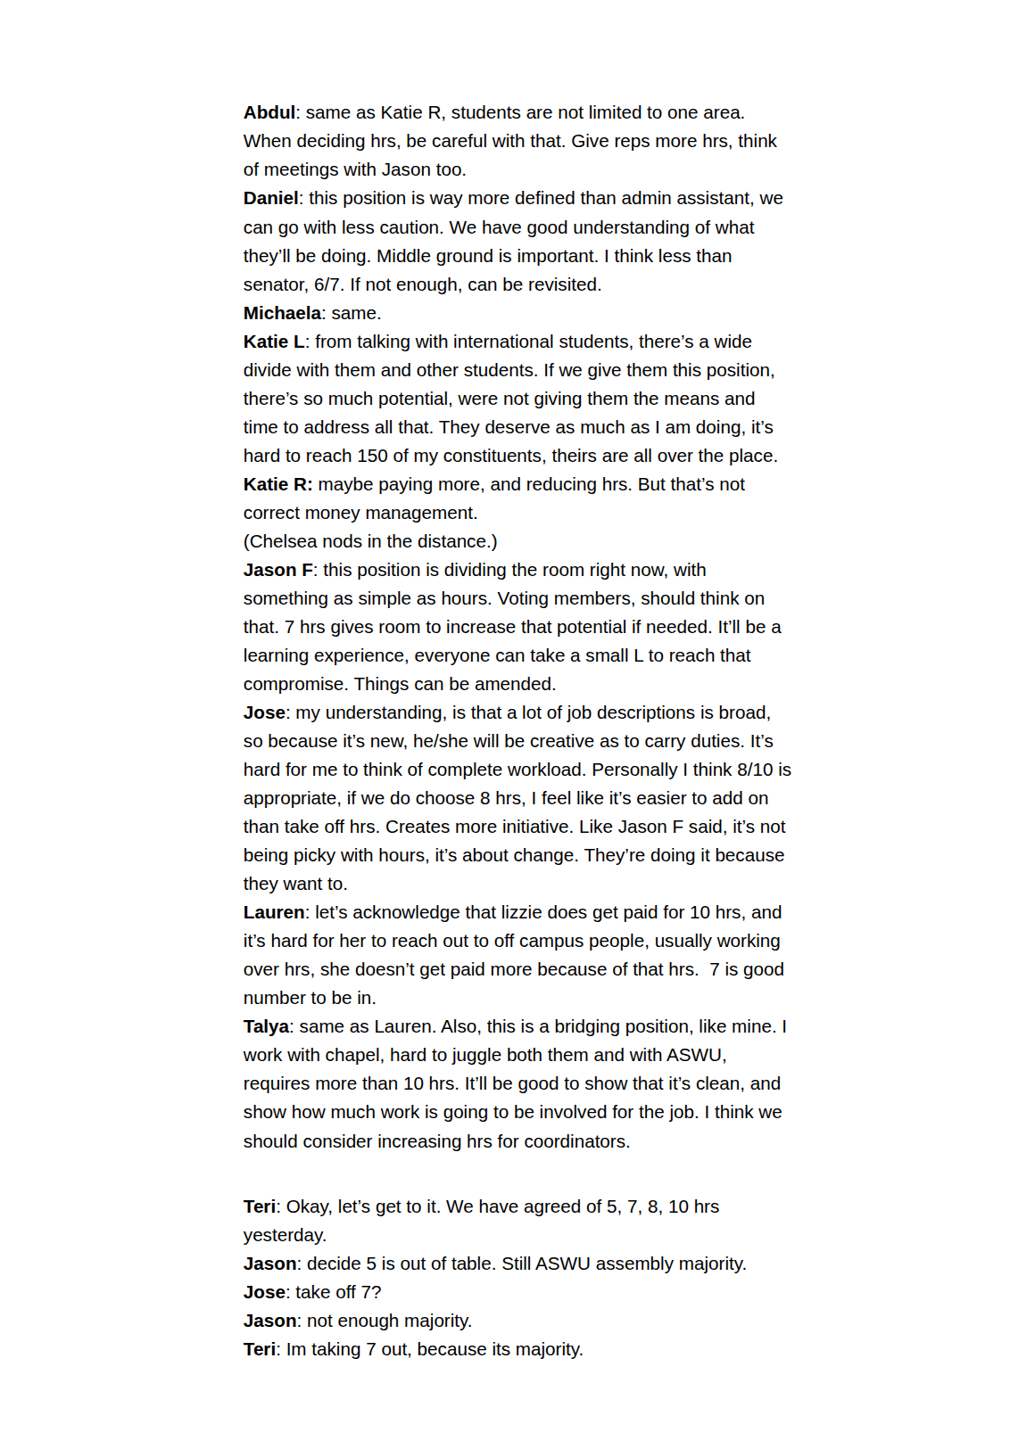Abdul: same as Katie R, students are not limited to one area. When deciding hrs, be careful with that. Give reps more hrs, think of meetings with Jason too.
Daniel: this position is way more defined than admin assistant, we can go with less caution. We have good understanding of what they’ll be doing. Middle ground is important. I think less than senator, 6/7. If not enough, can be revisited.
Michaela: same.
Katie L: from talking with international students, there’s a wide divide with them and other students. If we give them this position, there’s so much potential, were not giving them the means and time to address all that. They deserve as much as I am doing, it’s hard to reach 150 of my constituents, theirs are all over the place.
Katie R: maybe paying more, and reducing hrs. But that’s not correct money management.
(Chelsea nods in the distance.)
Jason F: this position is dividing the room right now, with something as simple as hours. Voting members, should think on that. 7 hrs gives room to increase that potential if needed. It’ll be a learning experience, everyone can take a small L to reach that compromise. Things can be amended.
Jose: my understanding, is that a lot of job descriptions is broad, so because it’s new, he/she will be creative as to carry duties. It’s hard for me to think of complete workload. Personally I think 8/10 is appropriate, if we do choose 8 hrs, I feel like it’s easier to add on than take off hrs. Creates more initiative. Like Jason F said, it’s not being picky with hours, it’s about change. They’re doing it because they want to.
Lauren: let’s acknowledge that lizzie does get paid for 10 hrs, and it’s hard for her to reach out to off campus people, usually working over hrs, she doesn’t get paid more because of that hrs. 7 is good number to be in.
Talya: same as Lauren. Also, this is a bridging position, like mine. I work with chapel, hard to juggle both them and with ASWU, requires more than 10 hrs. It’ll be good to show that it’s clean, and show how much work is going to be involved for the job. I think we should consider increasing hrs for coordinators.
Teri: Okay, let’s get to it. We have agreed of 5, 7, 8, 10 hrs yesterday.
Jason: decide 5 is out of table. Still ASWU assembly majority.
Jose: take off 7?
Jason: not enough majority.
Teri: Im taking 7 out, because its majority.